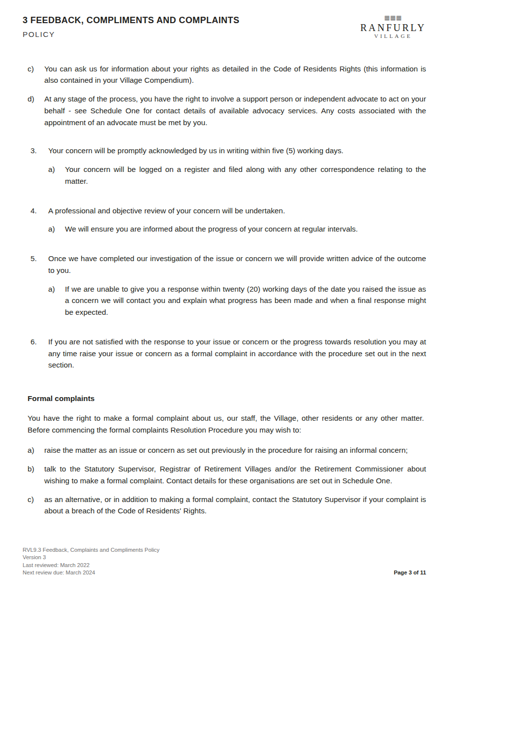3 Feedback, Compliments and Complaints
Policy
▦▦▦ RANFURLY VILLAGE
c) You can ask us for information about your rights as detailed in the Code of Residents Rights (this information is also contained in your Village Compendium).
d) At any stage of the process, you have the right to involve a support person or independent advocate to act on your behalf - see Schedule One for contact details of available advocacy services. Any costs associated with the appointment of an advocate must be met by you.
3.
Your concern will be promptly acknowledged by us in writing within five (5) working days.
a) Your concern will be logged on a register and filed along with any other correspondence relating to the matter.
4.
A professional and objective review of your concern will be undertaken.
a) We will ensure you are informed about the progress of your concern at regular intervals.
5.
Once we have completed our investigation of the issue or concern we will provide written advice of the outcome to you.
a) If we are unable to give you a response within twenty (20) working days of the date you raised the issue as a concern we will contact you and explain what progress has been made and when a final response might be expected.
6.
If you are not satisfied with the response to your issue or concern or the progress towards resolution you may at any time raise your issue or concern as a formal complaint in accordance with the procedure set out in the next section.
Formal complaints
You have the right to make a formal complaint about us, our staff, the Village, other residents or any other matter. Before commencing the formal complaints Resolution Procedure you may wish to:
a) raise the matter as an issue or concern as set out previously in the procedure for raising an informal concern;
b) talk to the Statutory Supervisor, Registrar of Retirement Villages and/or the Retirement Commissioner about wishing to make a formal complaint. Contact details for these organisations are set out in Schedule One.
c) as an alternative, or in addition to making a formal complaint, contact the Statutory Supervisor if your complaint is about a breach of the Code of Residents' Rights.
RVL9.3 Feedback, Complaints and Compliments Policy
Version 3
Last reviewed: March 2022
Next review due: March 2024
Page 3 of 11